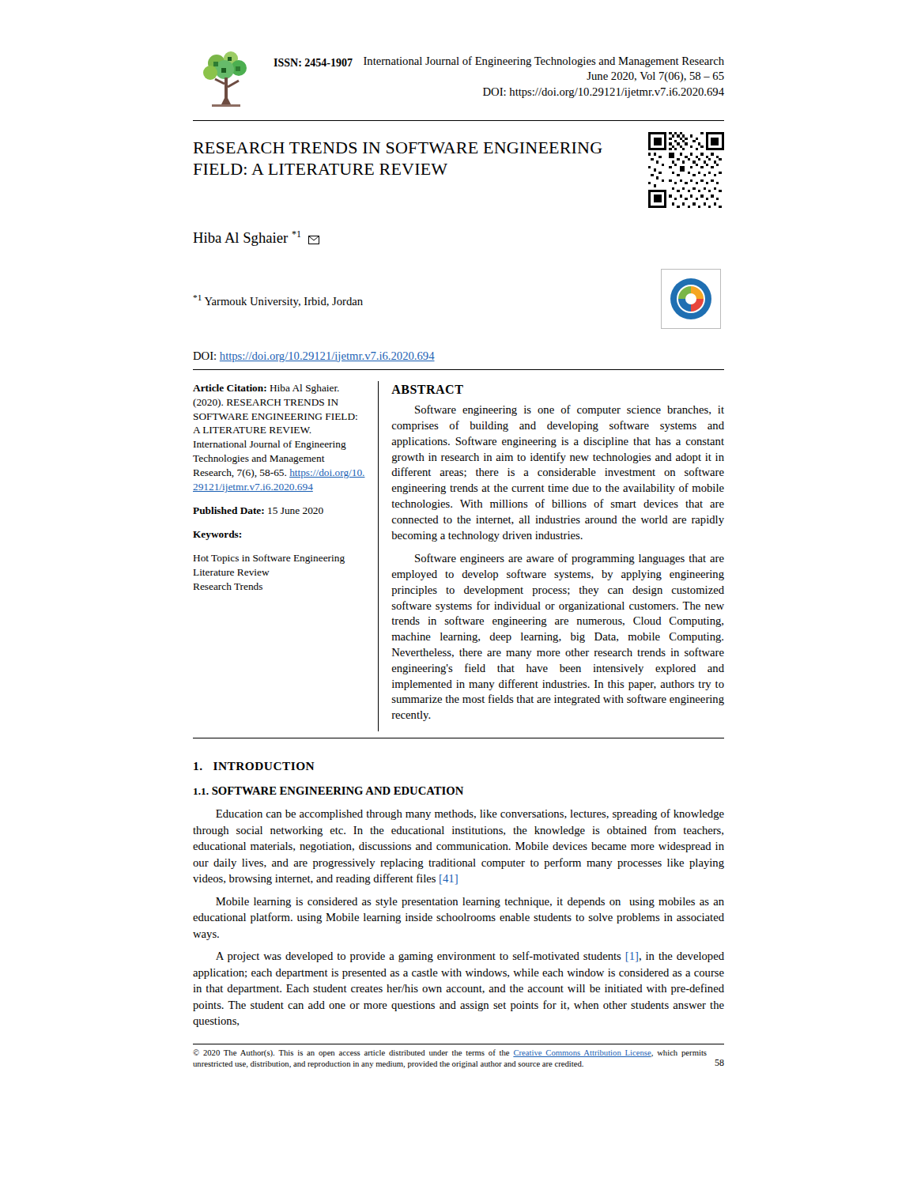ISSN: 2454-1907
International Journal of Engineering Technologies and Management Research
June 2020, Vol 7(06), 58 – 65
DOI: https://doi.org/10.29121/ijetmr.v7.i6.2020.694
RESEARCH TRENDS IN SOFTWARE ENGINEERING FIELD: A LITERATURE REVIEW
Hiba Al Sghaier *1
*1 Yarmouk University, Irbid, Jordan
DOI: https://doi.org/10.29121/ijetmr.v7.i6.2020.694
Article Citation: Hiba Al Sghaier. (2020). RESEARCH TRENDS IN SOFTWARE ENGINEERING FIELD: A LITERATURE REVIEW. International Journal of Engineering Technologies and Management Research, 7(6), 58-65. https://doi.org/10.29121/ijetmr.v7.i6.2020.694
Published Date: 15 June 2020
Keywords:
Hot Topics in Software Engineering
Literature Review
Research Trends
ABSTRACT
Software engineering is one of computer science branches, it comprises of building and developing software systems and applications. Software engineering is a discipline that has a constant growth in research in aim to identify new technologies and adopt it in different areas; there is a considerable investment on software engineering trends at the current time due to the availability of mobile technologies. With millions of billions of smart devices that are connected to the internet, all industries around the world are rapidly becoming a technology driven industries.
Software engineers are aware of programming languages that are employed to develop software systems, by applying engineering principles to development process; they can design customized software systems for individual or organizational customers. The new trends in software engineering are numerous, Cloud Computing, machine learning, deep learning, big Data, mobile Computing. Nevertheless, there are many more other research trends in software engineering's field that have been intensively explored and implemented in many different industries. In this paper, authors try to summarize the most fields that are integrated with software engineering recently.
1. INTRODUCTION
1.1. SOFTWARE ENGINEERING AND EDUCATION
Education can be accomplished through many methods, like conversations, lectures, spreading of knowledge through social networking etc. In the educational institutions, the knowledge is obtained from teachers, educational materials, negotiation, discussions and communication. Mobile devices became more widespread in our daily lives, and are progressively replacing traditional computer to perform many processes like playing videos, browsing internet, and reading different files [41]
Mobile learning is considered as style presentation learning technique, it depends on using mobiles as an educational platform. using Mobile learning inside schoolrooms enable students to solve problems in associated ways.
A project was developed to provide a gaming environment to self-motivated students [1], in the developed application; each department is presented as a castle with windows, while each window is considered as a course in that department. Each student creates her/his own account, and the account will be initiated with pre-defined points. The student can add one or more questions and assign set points for it, when other students answer the questions,
© 2020 The Author(s). This is an open access article distributed under the terms of the Creative Commons Attribution License, which permits unrestricted use, distribution, and reproduction in any medium, provided the original author and source are credited.
58